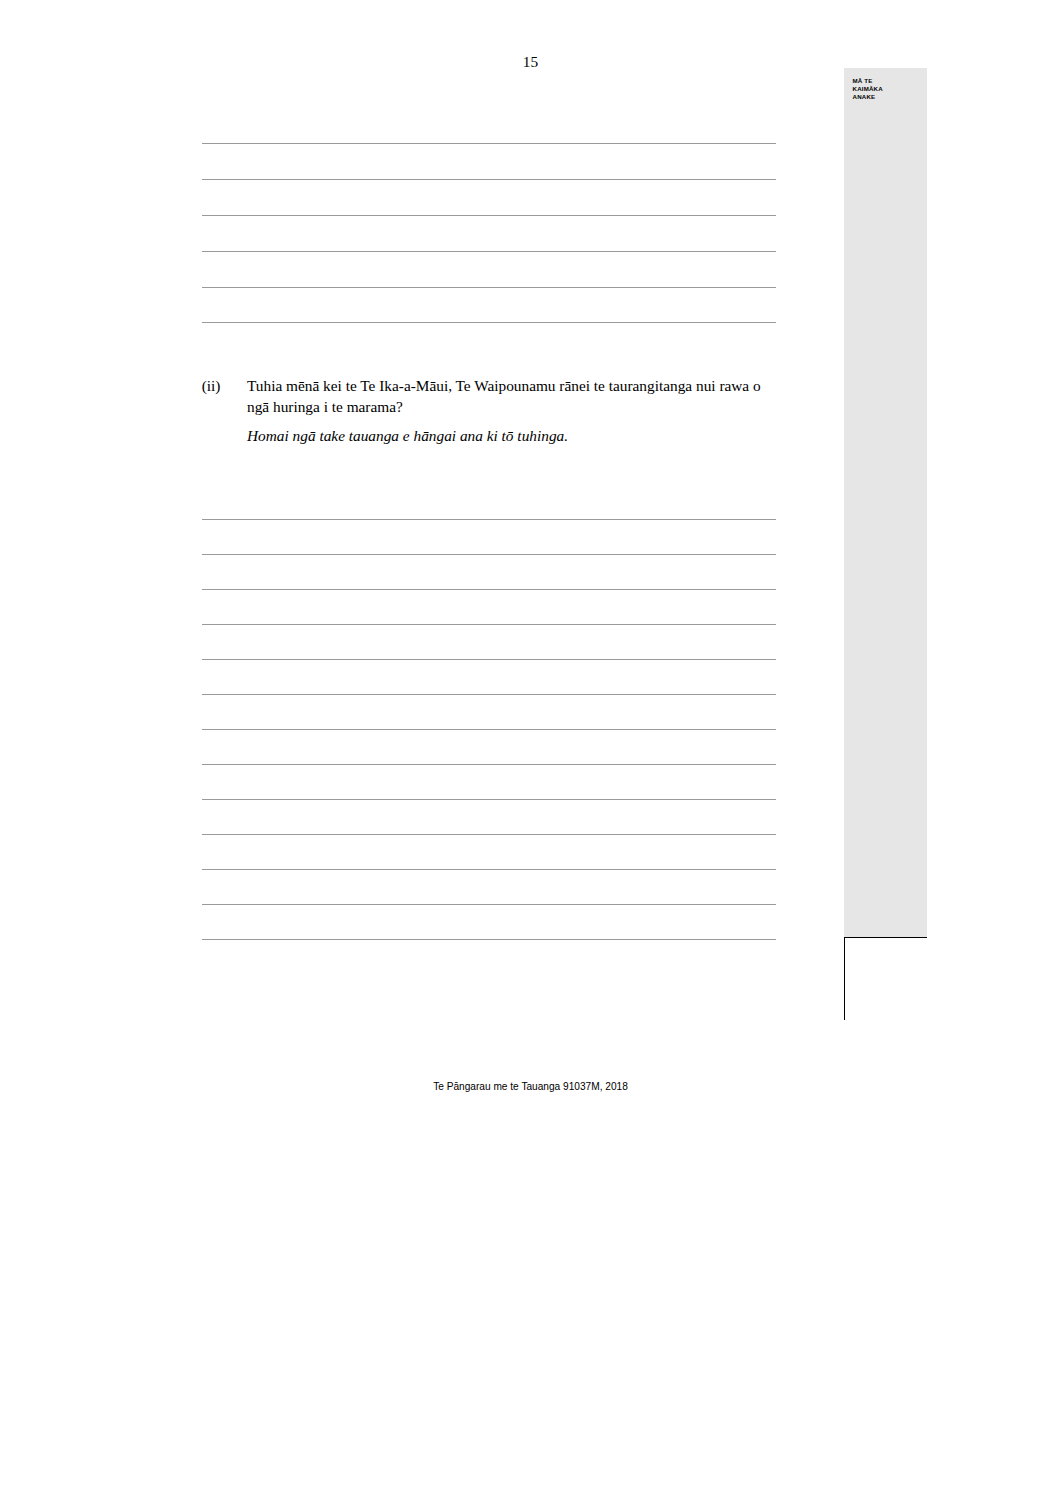15
MĀ TE
KAIMĀKA
ANAKE
(ii)
Tuhia mēnā kei te Te Ika-a-Māui, Te Waipounamu rānei te taurangitanga nui rawa o ngā huringa i te marama?
Homai ngā take tauanga e hāngai ana ki tō tuhinga.
Te Pāngarau me te Tauanga 91037M, 2018